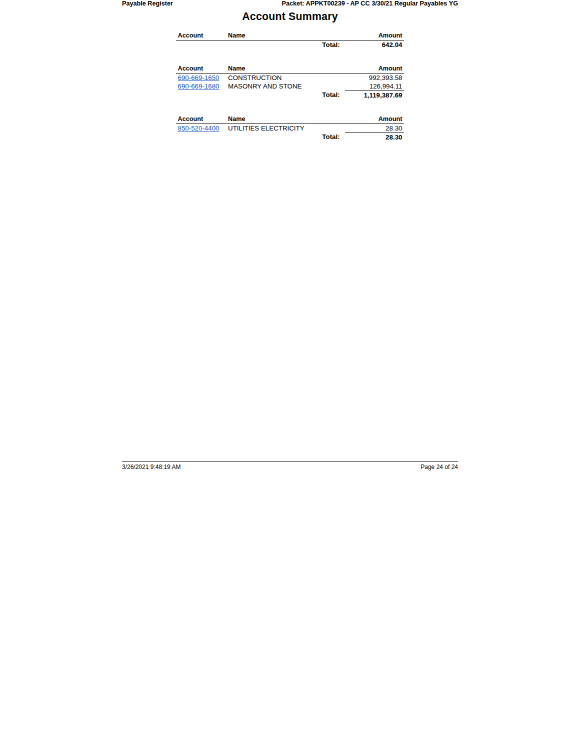Payable Register
Packet: APPKT00239 - AP CC 3/30/21 Regular Payables YG
Account Summary
| Account | Name | Amount |
| --- | --- | --- |
| | Total: | 642.04 |
| Account | Name | Amount |
| 690-669-1650 | CONSTRUCTION | 992,393.58 |
| 690-669-1680 | MASONRY AND STONE | 126,994.11 |
| | Total: | 1,119,387.69 |
| Account | Name | Amount |
| 850-520-4400 | UTILITIES ELECTRICITY | 28.30 |
| | Total: | 28.30 |
3/26/2021 9:48:19 AM
Page 24 of 24